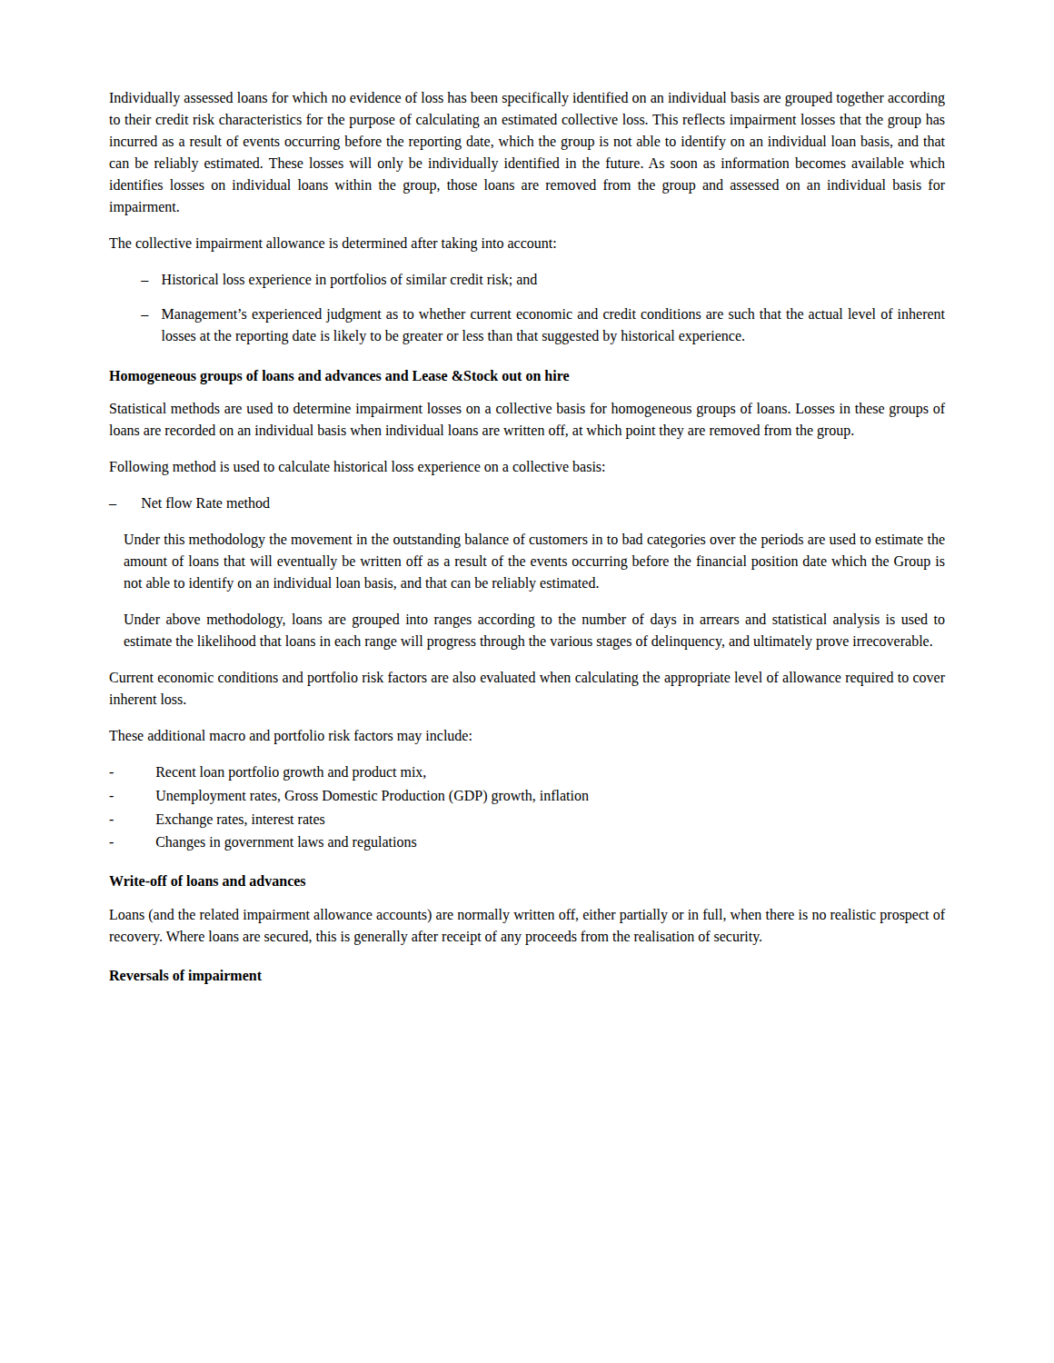Individually assessed loans for which no evidence of loss has been specifically identified on an individual basis are grouped together according to their credit risk characteristics for the purpose of calculating an estimated collective loss. This reflects impairment losses that the group has incurred as a result of events occurring before the reporting date, which the group is not able to identify on an individual loan basis, and that can be reliably estimated. These losses will only be individually identified in the future. As soon as information becomes available which identifies losses on individual loans within the group, those loans are removed from the group and assessed on an individual basis for impairment.
The collective impairment allowance is determined after taking into account:
Historical loss experience in portfolios of similar credit risk; and
Management’s experienced judgment as to whether current economic and credit conditions are such that the actual level of inherent losses at the reporting date is likely to be greater or less than that suggested by historical experience.
Homogeneous groups of loans and advances and Lease &Stock out on hire
Statistical methods are used to determine impairment losses on a collective basis for homogeneous groups of loans. Losses in these groups of loans are recorded on an individual basis when individual loans are written off, at which point they are removed from the group.
Following method is used to calculate historical loss experience on a collective basis:
Net flow Rate method
Under this methodology the movement in the outstanding balance of customers in to bad categories over the periods are used to estimate the amount of loans that will eventually be written off as a result of the events occurring before the financial position date which the Group is not able to identify on an individual loan basis, and that can be reliably estimated.
Under above methodology, loans are grouped into ranges according to the number of days in arrears and statistical analysis is used to estimate the likelihood that loans in each range will progress through the various stages of delinquency, and ultimately prove irrecoverable.
Current economic conditions and portfolio risk factors are also evaluated when calculating the appropriate level of allowance required to cover inherent loss.
These additional macro and portfolio risk factors may include:
Recent loan portfolio growth and product mix,
Unemployment rates, Gross Domestic Production (GDP) growth, inflation
Exchange rates, interest rates
Changes in government laws and regulations
Write-off of loans and advances
Loans (and the related impairment allowance accounts) are normally written off, either partially or in full, when there is no realistic prospect of recovery. Where loans are secured, this is generally after receipt of any proceeds from the realisation of security.
Reversals of impairment